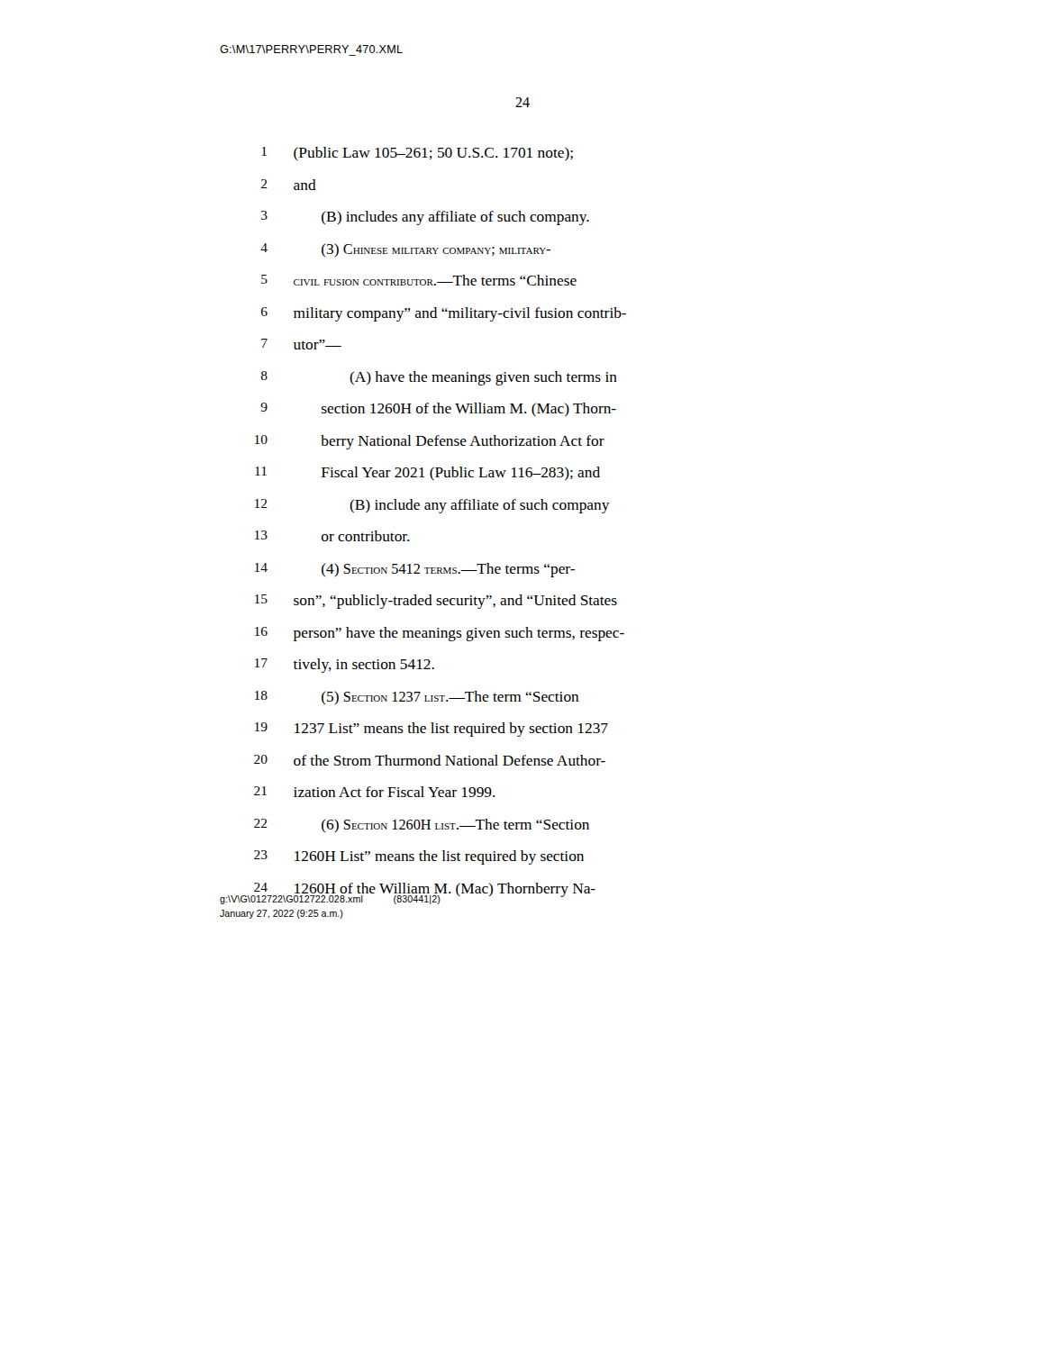G:\M\17\PERRY\PERRY_470.XML
24
| 1 | (Public Law 105–261; 50 U.S.C. 1701 note); |
| 2 | and |
| 3 | (B) includes any affiliate of such company. |
| 4 | (3) Chinese military company; military- |
| 5 | civil fusion contributor .—The terms “Chinese |
| 6 | military company” and “military-civil fusion contrib- |
| 7 | utor”— |
| 8 | (A) have the meanings given such terms in |
| 9 | section 1260H of the William M. (Mac) Thorn- |
| 10 | berry National Defense Authorization Act for |
| 11 | Fiscal Year 2021 (Public Law 116–283); and |
| 12 | (B) include any affiliate of such company |
| 13 | or contributor. |
| 14 | (4) Section 5412 terms .—The terms “per- |
| 15 | son”, “publicly-traded security”, and “United States |
| 16 | person” have the meanings given such terms, respec- |
| 17 | tively, in section 5412. |
| 18 | (5) Section 1237 list .—The term “Section |
| 19 | 1237 List” means the list required by section 1237 |
| 20 | of the Strom Thurmond National Defense Author- |
| 21 | ization Act for Fiscal Year 1999. |
| 22 | (6) Section 1260H list .—The term “Section |
| 23 | 1260H List” means the list required by section |
| 24 | 1260H of the William M. (Mac) Thornberry Na- |
g:\V\G\012722\G012722.028.xml(830441|2)
January 27, 2022 (9:25 a.m.)